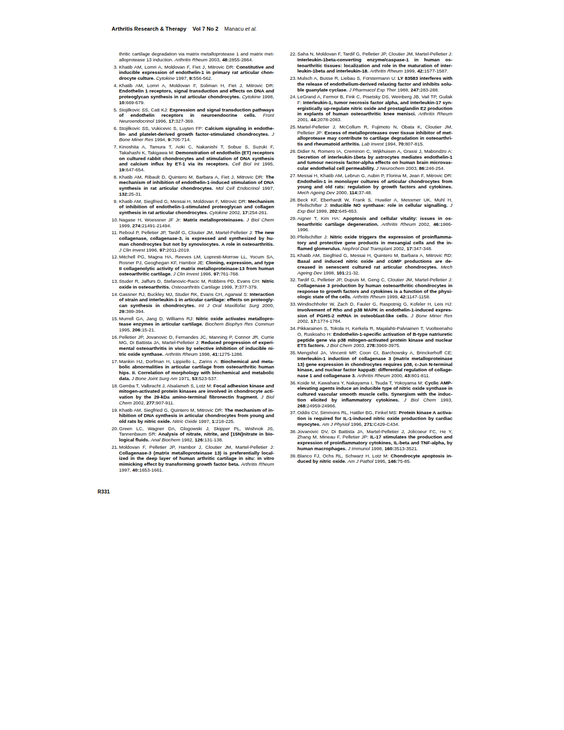Arthritis Research & Therapy Vol 7 No 2 Manacu et al.
thritic cartilage degradation via matrix metalloprotease 1 and matrix metalloprotease 13 induction. Arthritis Rheum 2003, 48: 2855-2864.
3. Khatib AM, Lomri A, Moldovan F, Fiet J, Mitrovic DR: Constitutive and inducible expression of endothelin-1 in primary rat articular chondrocyte culture. Cytokine 1997, 9: 556-562.
4. Khatib AM, Lomri A, Moldovan F, Soliman H, Fiet J, Mitrovic DR: Endothelin 1 receptors, signal transduction and effects on DNA and proteoglycan synthesis in rat articular chondrocytes. Cytokine 1998, 10: 669-679.
5. Stojilkovic SS, Catt KJ: Expression and signal transduction pathways of endothelin receptors in neuroendocrine cells. Front Neuroendocrinol 1996, 17: 327-369.
6. Stojilkovic SS, Vukicevic S, Luyten FP: Calcium signaling in endothelin- and platelet-derived growth factor-stimulated chondrocytes. J Bone Miner Res 1994, 9: 705-714.
7. Kinoshita A, Tamura T, Aoki C, Nakanishi T, Sobue S, Suzuki F, Takahashi K, Takigawa M: Demonstration of endothelin (ET) receptors on cultured rabbit chondrocytes and stimulation of DNA synthesis and calcium influx by ET-1 via its receptors. Cell Biol Int 1995, 19: 647-654.
8. Khatib AM, Ribault D, Quintero M, Barbara A, Fiet J, Mitrovic DR: The mechanism of inhibition of endothelin-1-induced stimulation of DNA synthesis in rat articular chondrocytes. Mol Cell Endocrinol 1997, 132: 25-31.
9. Khatib AM, Siegfried G, Messai H, Moldovan F, Mitrovic DR: Mechanism of inhibition of endothelin-1-stimulated proteoglycan and collagen synthesis in rat articular chondrocytes. Cytokine 2002, 17: 254-261.
10. Nagase H, Woessner JF Jr: Matrix metalloproteinases. J Biol Chem 1999, 274: 21491-21494.
11. Reboul P, Pelletier JP, Tardif G, Cloutier JM, Martel-Pelletier J: The new collagenase, collagenase-3, is expressed and synthesized by human chondrocytes but not by synoviocytes. A role in osteoarthritis. J Clin Invest 1996, 97: 2011-2019.
12. Mitchell PG, Magna HA, Reeves LM, Lopresti-Morrow LL, Yocum SA, Rosner PJ, Geoghegan KF, Hambor JE: Cloning, expression, and type II collagenolytic activity of matrix metalloproteinase-13 from human osteoarthritic cartilage. J Clin Invest 1996, 97: 761-768.
13. Studer R, Jaffurs D, Stefanovic-Racic M, Robbins PD, Evans CH: Nitric oxide in osteoarthritis. Osteoarthritis Cartilage 1999, 7: 377-379.
14. Gassner RJ, Buckley MJ, Studer RK, Evans CH, Agarwal S: Interaction of strain and interleukin-1 in articular cartilage: effects on proteoglycan synthesis in chondrocytes. Int J Oral Maxillofac Surg 2000, 29: 389-394.
15. Murrell GA, Jang D, Williams RJ: Nitric oxide activates metalloprotease enzymes in articular cartilage. Biochem Biophys Res Commun 1995, 206: 15-21.
16. Pelletier JP, Jovanovic D, Fernandes JC, Manning P, Connor JR, Currie MG, Di Battista JA, Martel-Pelletier J: Reduced progression of experimental osteoarthritis in vivo by selective inhibition of inducible nitric oxide synthase. Arthritis Rheum 1998, 41: 1275-1286.
17. Mankin HJ, Dorfman H, Lippiello L, Zarins A: Biochemical and metabolic abnormalities in articular cartilage from osteoarthritic human hips. II. Correlation of morphology with biochemical and metabolic data. J Bone Joint Surg Am 1971, 53: 523-537.
18. Gemba T, Valbracht J, Alsalameh S, Lotz M: Focal adhesion kinase and mitogen-activated protein kinases are involved in chondrocyte activation by the 29-kDa amino-terminal fibronectin fragment. J Biol Chem 2002, 277: 907-911.
19. Khatib AM, Siegfried G, Quintero M, Mitrovic DR: The mechanism of inhibition of DNA synthesis in articular chondrocytes from young and old rats by nitric oxide. Nitric Oxide 1997, 1: 218-225.
20. Green LC, Wagner DA, Glogowski J, Skipper PL, Wishnok JS, Tannenbaum SR: Analysis of nitrate, nitrite, and [15N]nitrate in biological fluids. Anal Biochem 1982, 126: 131-138.
21. Moldovan F, Pelletier JP, Hambor J, Cloutier JM, Martel-Pelletier J: Collagenase-3 (matrix metalloproteinase 13) is preferentially localized in the deep layer of human arthritic cartilage in situ: in vitro mimicking effect by transforming growth factor beta. Arthritis Rheum 1997, 40: 1653-1661.
22. Saha N, Moldovan F, Tardif G, Pelletier JP, Cloutier JM, Martel-Pelletier J: Interleukin-1beta-converting enzyme/caspase-1 in human osteoarthritic tissues: localization and role in the maturation of interleukin-1beta and interleukin-18. Arthritis Rheum 1999, 42: 1577-1587.
23. Mulsch A, Busse R, Liebau S, Forstermann U: LY 83583 interferes with the release of endothelium-derived relaxing factor and inhibits soluble guanylate cyclase. J Pharmacol Exp Ther 1988, 247: 283-288.
24. LeGrand A, Fermor B, Fink C, Pisetsky DS, Weinberg JB, Vail TP, Guilak F: Interleukin-1, tumor necrosis factor alpha, and interleukin-17 synergistically up-regulate nitric oxide and prostaglandin E2 production in explants of human osteoarthritic knee menisci. Arthritis Rheum 2001, 44: 2078-2083.
25. Martel-Pelletier J, McCollum R, Fujimoto N, Obata K, Cloutier JM, Pelletier JP: Excess of metalloproteases over tissue inhibitor of metalloprotease may contribute to cartilage degradation in osteoarthritis and rheumatoid arthritis. Lab Invest 1994, 70: 807-815.
26. Didier N, Romero IA, Creminon C, Wijkhuisen A, Grassi J, Mabondzo A: Secretion of interleukin-1beta by astrocytes mediates endothelin-1 and tumour necrosis factor-alpha effects on human brain microvascular endothelial cell permeability. J Neurochem 2003, 86: 246-254.
27. Messai H, Khatib AM, Lebrun G, Aubin P, Florina M, Jean F, Mitrovic DR: Endothelin-1 in monolayer cultures of articular chondrocytes from young and old rats: regulation by growth factors and cytokines. Mech Ageing Dev 2000, 114: 37-48.
28. Beck KF, Eberhardt W, Frank S, Huwiler A, Messmer UK, Muhl H, Pfeilschifter J: Inducible NO synthase: role in cellular signalling. J Exp Biol 1999, 202: 645-653.
29. Aigner T, Kim HA: Apoptosis and cellular vitality: issues in osteoarthritic cartilage degeneration. Arthritis Rheum 2002, 46: 1986-1996.
30. Pfeilschifter J: Nitric oxide triggers the expression of proinflammatory and protective gene products in mesangial cells and the inflamed glomerulus. Nephrol Dial Transplant 2002, 17: 347-348.
31. Khatib AM, Siegfried G, Messai H, Quintero M, Barbara A, Mitrovic RD: Basal and induced nitric oxide and cGMP productions are decreased in senescent cultured rat articular chondrocytes. Mech Ageing Dev 1998, 101: 21-32.
32. Tardif G, Pelletier JP, Dupuis M, Geng C, Cloutier JM, Martel-Pelletier J: Collagenase 3 production by human osteoarthritic chondrocytes in response to growth factors and cytokines is a function of the physiologic state of the cells. Arthritis Rheum 1999, 42: 1147-1158.
33. Windischhofer W, Zach D, Fauler G, Raspotnig G, Kofeler H, Leis HJ: Involvement of Rho and p38 MAPK in endothelin-1-induced expression of PGHS-2 mRNA in osteoblast-like cells. J Bone Miner Res 2002, 17: 1774-1784.
34. Pikkarainen S, Tokola H, Kerkela R, Majalahti-Palviainen T, Vuolteenaho O, Ruskoaho H: Endothelin-1-specific activation of B-type natriuretic peptide gene via p38 mitogen-activated protein kinase and nuclear ETS factors. J Biol Chem 2003, 278: 3969-3975.
35. Mengshol JA, Vincenti MP, Coon CI, Barchowsky A, Brinckerhoff CE: Interleukin-1 induction of collagenase 3 (matrix metalloproteinase 13) gene expression in chondrocytes requires p38, c-Jun N-terminal kinase, and nuclear factor kappaB: differential regulation of collagenase 1 and collagenase 3. Arthritis Rheum 2000, 43: 801-811.
36. Koide M, Kawahara Y, Nakayama I, Tsuda T, Yokoyama M: Cyclic AMP-elevating agents induce an inducible type of nitric oxide synthase in cultured vascular smooth muscle cells. Synergism with the induction elicited by inflammatory cytokines. J Biol Chem 1993, 268: 24959-24966.
37. Oddis CV, Simmons RL, Hattler BG, Finkel MS: Protein kinase A activation is required for IL-1-induced nitric oxide production by cardiac myocytes. Am J Physiol 1996, 271: C429-C434.
38. Jovanovic DV, Di Battista JA, Martel-Pelletier J, Jolicoeur FC, He Y, Zhang M, Mineau F, Pelletier JP: IL-17 stimulates the production and expression of proinflammatory cytokines, IL-beta and TNF-alpha, by human macrophages. J Immunol 1998, 160: 3513-3521.
39. Blanco FJ, Ochs RL, Schwarz H, Lotz M: Chondrocyte apoptosis induced by nitric oxide. Am J Pathol 1995, 146: 75-85.
R331